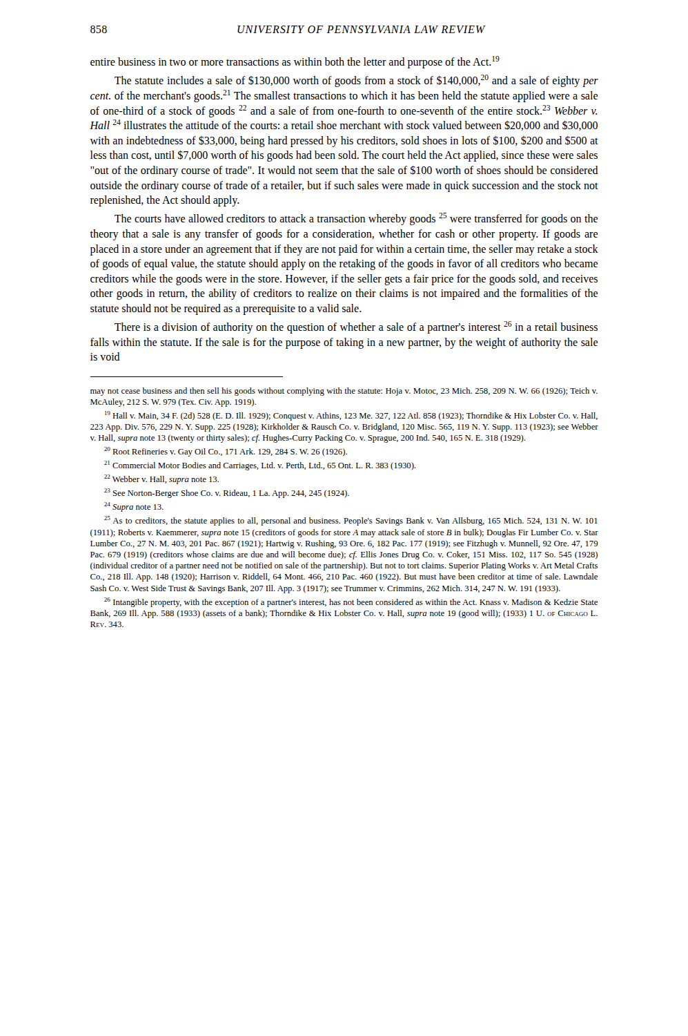858 UNIVERSITY OF PENNSYLVANIA LAW REVIEW
entire business in two or more transactions as within both the letter and purpose of the Act.19
The statute includes a sale of $130,000 worth of goods from a stock of $140,000,20 and a sale of eighty per cent. of the merchant's goods.21 The smallest transactions to which it has been held the statute applied were a sale of one-third of a stock of goods 22 and a sale of from one-fourth to one-seventh of the entire stock.23 Webber v. Hall 24 illustrates the attitude of the courts: a retail shoe merchant with stock valued between $20,000 and $30,000 with an indebtedness of $33,000, being hard pressed by his creditors, sold shoes in lots of $100, $200 and $500 at less than cost, until $7,000 worth of his goods had been sold. The court held the Act applied, since these were sales "out of the ordinary course of trade". It would not seem that the sale of $100 worth of shoes should be considered outside the ordinary course of trade of a retailer, but if such sales were made in quick succession and the stock not replenished, the Act should apply.
The courts have allowed creditors to attack a transaction whereby goods 25 were transferred for goods on the theory that a sale is any transfer of goods for a consideration, whether for cash or other property. If goods are placed in a store under an agreement that if they are not paid for within a certain time, the seller may retake a stock of goods of equal value, the statute should apply on the retaking of the goods in favor of all creditors who became creditors while the goods were in the store. However, if the seller gets a fair price for the goods sold, and receives other goods in return, the ability of creditors to realize on their claims is not impaired and the formalities of the statute should not be required as a prerequisite to a valid sale.
There is a division of authority on the question of whether a sale of a partner's interest 26 in a retail business falls within the statute. If the sale is for the purpose of taking in a new partner, by the weight of authority the sale is void
may not cease business and then sell his goods without complying with the statute: Hoja v. Motoc, 23 Mich. 258, 209 N. W. 66 (1926); Teich v. McAuley, 212 S. W. 979 (Tex. Civ. App. 1919).
19 Hall v. Main, 34 F. (2d) 528 (E. D. Ill. 1929); Conquest v. Athins, 123 Me. 327, 122 Atl. 858 (1923); Thorndike & Hix Lobster Co. v. Hall, 223 App. Div. 576, 229 N. Y. Supp. 225 (1928); Kirkholder & Rausch Co. v. Bridgland, 120 Misc. 565, 119 N. Y. Supp. 113 (1923); see Webber v. Hall, supra note 13 (twenty or thirty sales); cf. Hughes-Curry Packing Co. v. Sprague, 200 Ind. 540, 165 N. E. 318 (1929).
20 Root Refineries v. Gay Oil Co., 171 Ark. 129, 284 S. W. 26 (1926).
21 Commercial Motor Bodies and Carriages, Ltd. v. Perth, Ltd., 65 Ont. L. R. 383 (1930).
22 Webber v. Hall, supra note 13.
23 See Norton-Berger Shoe Co. v. Rideau, 1 La. App. 244, 245 (1924).
24 Supra note 13.
25 As to creditors, the statute applies to all, personal and business. People's Savings Bank v. Van Allsburg, 165 Mich. 524, 131 N. W. 101 (1911); Roberts v. Kaemmerer, supra note 15 (creditors of goods for store A may attack sale of store B in bulk); Douglas Fir Lumber Co. v. Star Lumber Co., 27 N. M. 403, 201 Pac. 867 (1921); Hartwig v. Rushing, 93 Ore. 6, 182 Pac. 177 (1919); see Fitzhugh v. Munnell, 92 Ore. 47, 179 Pac. 679 (1919) (creditors whose claims are due and will become due); cf. Ellis Jones Drug Co. v. Coker, 151 Miss. 102, 117 So. 545 (1928) (individual creditor of a partner need not be notified on sale of the partnership). But not to tort claims. Superior Plating Works v. Art Metal Crafts Co., 218 Ill. App. 148 (1920); Harrison v. Riddell, 64 Mont. 466, 210 Pac. 460 (1922). But must have been creditor at time of sale. Lawndale Sash Co. v. West Side Trust & Savings Bank, 207 Ill. App. 3 (1917); see Trummer v. Crimmins, 262 Mich. 314, 247 N. W. 191 (1933).
26 Intangible property, with the exception of a partner's interest, has not been considered as within the Act. Knass v. Madison & Kedzie State Bank, 269 Ill. App. 588 (1933) (assets of a bank); Thorndike & Hix Lobster Co. v. Hall, supra note 19 (good will); (1933) 1 U. of Chicago L. Rev. 343.